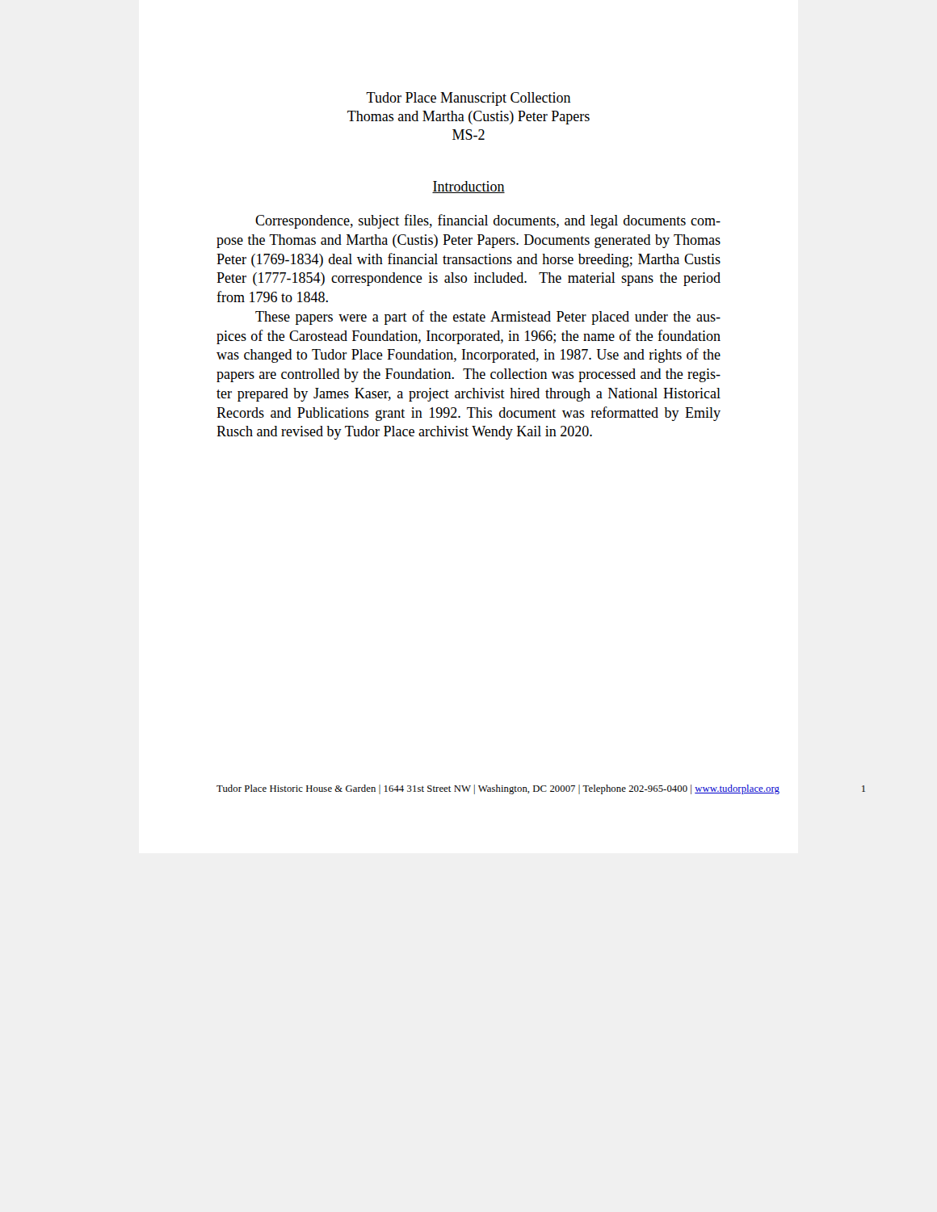Tudor Place Manuscript Collection
Thomas and Martha (Custis) Peter Papers
MS-2
Introduction
Correspondence, subject files, financial documents, and legal documents compose the Thomas and Martha (Custis) Peter Papers. Documents generated by Thomas Peter (1769-1834) deal with financial transactions and horse breeding; Martha Custis Peter (1777-1854) correspondence is also included. The material spans the period from 1796 to 1848.
These papers were a part of the estate Armistead Peter placed under the auspices of the Carostead Foundation, Incorporated, in 1966; the name of the foundation was changed to Tudor Place Foundation, Incorporated, in 1987. Use and rights of the papers are controlled by the Foundation. The collection was processed and the register prepared by James Kaser, a project archivist hired through a National Historical Records and Publications grant in 1992. This document was reformatted by Emily Rusch and revised by Tudor Place archivist Wendy Kail in 2020.
Tudor Place Historic House & Garden | 1644 31st Street NW | Washington, DC 20007 | Telephone 202-965-0400 | www.tudorplace.org 1